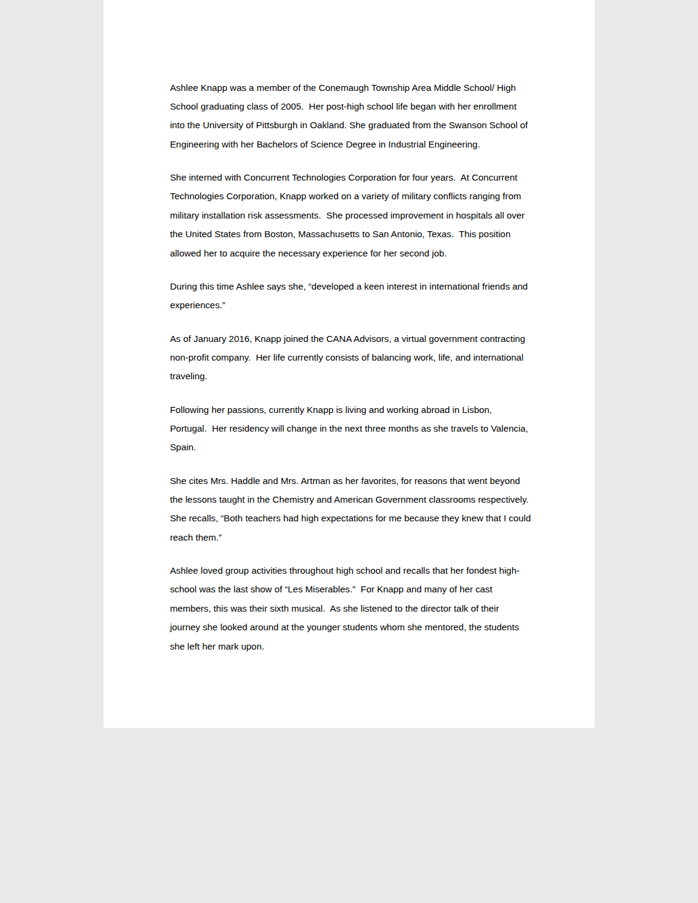Ashlee Knapp was a member of the Conemaugh Township Area Middle School/ High School graduating class of 2005. Her post-high school life began with her enrollment into the University of Pittsburgh in Oakland. She graduated from the Swanson School of Engineering with her Bachelors of Science Degree in Industrial Engineering.
She interned with Concurrent Technologies Corporation for four years. At Concurrent Technologies Corporation, Knapp worked on a variety of military conflicts ranging from military installation risk assessments. She processed improvement in hospitals all over the United States from Boston, Massachusetts to San Antonio, Texas. This position allowed her to acquire the necessary experience for her second job.
During this time Ashlee says she, “developed a keen interest in international friends and experiences.”
As of January 2016, Knapp joined the CANA Advisors, a virtual government contracting non-profit company. Her life currently consists of balancing work, life, and international traveling.
Following her passions, currently Knapp is living and working abroad in Lisbon, Portugal. Her residency will change in the next three months as she travels to Valencia, Spain.
She cites Mrs. Haddle and Mrs. Artman as her favorites, for reasons that went beyond the lessons taught in the Chemistry and American Government classrooms respectively. She recalls, “Both teachers had high expectations for me because they knew that I could reach them.”
Ashlee loved group activities throughout high school and recalls that her fondest high-school was the last show of “Les Miserables.” For Knapp and many of her cast members, this was their sixth musical. As she listened to the director talk of their journey she looked around at the younger students whom she mentored, the students she left her mark upon.